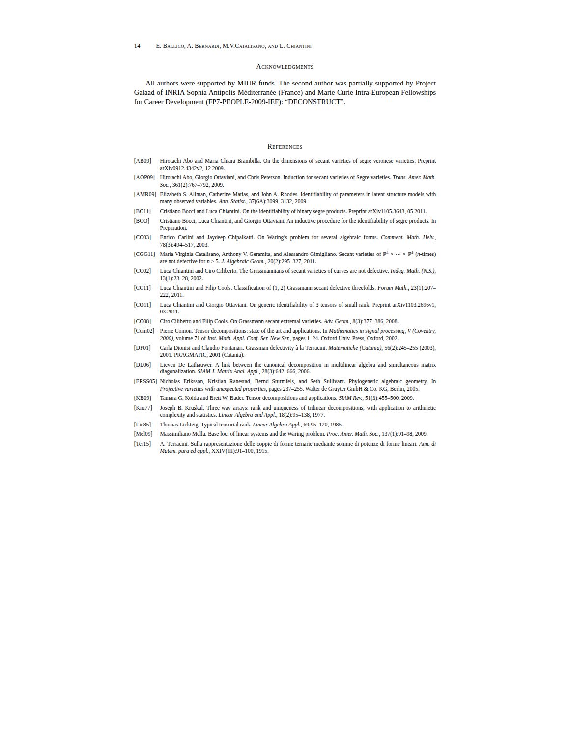14 E. Ballico, A. Bernardi, M.V.Catalisano, and L. Chiantini
Acknowledgments
All authors were supported by MIUR funds. The second author was partially supported by Project Galaad of INRIA Sophia Antipolis Méditerranée (France) and Marie Curie Intra-European Fellowships for Career Development (FP7-PEOPLE-2009-IEF): “DECONSTRUCT”.
References
[AB09]
Hirotachi Abo and Maria Chiara Brambilla. On the dimensions of secant varieties of segre-veronese varieties. Preprint arXiv0912.4342v2, 12 2009.
[AOP09]
Hirotachi Abo, Giorgio Ottaviani, and Chris Peterson. Induction for secant varieties of Segre varieties. Trans. Amer. Math. Soc., 361(2):767–792, 2009.
[AMR09]
Elizabeth S. Allman, Catherine Matias, and John A. Rhodes. Identifiability of parameters in latent structure models with many observed variables. Ann. Statist., 37(6A):3099–3132, 2009.
[BC11]
Cristiano Bocci and Luca Chiantini. On the identifiability of binary segre products. Preprint arXiv1105.3643, 05 2011.
[BCO]
Cristiano Bocci, Luca Chiantini, and Giorgio Ottaviani. An inductive procedure for the identifiability of segre products. In Preparation.
[CC03]
Enrico Carlini and Jaydeep Chipalkatti. On Waring’s problem for several algebraic forms. Comment. Math. Helv., 78(3):494–517, 2003.
[CGG11]
Maria Virginia Catalisano, Anthony V. Geramita, and Alessandro Gimigliano. Secant varieties of ℙ1 × ··· × ℙ1 (n-times) are not defective for n ≥ 5. J. Algebraic Geom., 20(2):295–327, 2011.
[CC02]
Luca Chiantini and Ciro Ciliberto. The Grassmannians of secant varieties of curves are not defective. Indag. Math. (N.S.), 13(1):23–28, 2002.
[CC11]
Luca Chiantini and Filip Cools. Classification of (1, 2)-Grassmann secant defective threefolds. Forum Math., 23(1):207–222, 2011.
[CO11]
Luca Chiantini and Giorgio Ottaviani. On generic identifiability of 3-tensors of small rank. Preprint arXiv1103.2696v1, 03 2011.
[CC08]
Ciro Ciliberto and Filip Cools. On Grassmann secant extremal varieties. Adv. Geom., 8(3):377–386, 2008.
[Com02]
Pierre Comon. Tensor decompositions: state of the art and applications. In Mathematics in signal processing, V (Coventry, 2000), volume 71 of Inst. Math. Appl. Conf. Ser. New Ser., pages 1–24. Oxford Univ. Press, Oxford, 2002.
[DF01]
Carla Dionisi and Claudio Fontanari. Grassman defectivity à la Terracini. Matematiche (Catania), 56(2):245–255 (2003), 2001. PRAGMATIC, 2001 (Catania).
[DL06]
Lieven De Lathauwer. A link between the canonical decomposition in multilinear algebra and simultaneous matrix diagonalization. SIAM J. Matrix Anal. Appl., 28(3):642–666, 2006.
[ERSS05]
Nicholas Eriksson, Kristian Ranestad, Bernd Sturmfels, and Seth Sullivant. Phylogenetic algebraic geometry. In Projective varieties with unexpected properties, pages 237–255. Walter de Gruyter GmbH & Co. KG, Berlin, 2005.
[KB09]
Tamara G. Kolda and Brett W. Bader. Tensor decompositions and applications. SIAM Rev., 51(3):455–500, 2009.
[Kru77]
Joseph B. Kruskal. Three-way arrays: rank and uniqueness of trilinear decompositions, with application to arithmetic complexity and statistics. Linear Algebra and Appl., 18(2):95–138, 1977.
[Lic85]
Thomas Lickteig. Typical tensorial rank. Linear Algebra Appl., 69:95–120, 1985.
[Mel09]
Massimiliano Mella. Base loci of linear systems and the Waring problem. Proc. Amer. Math. Soc., 137(1):91–98, 2009.
[Ter15]
A. Terracini. Sulla rappresentazione delle coppie di forme ternarie mediante somme di potenze di forme lineari. Ann. di Matem. pura ed appl., XXIV(III):91–100, 1915.